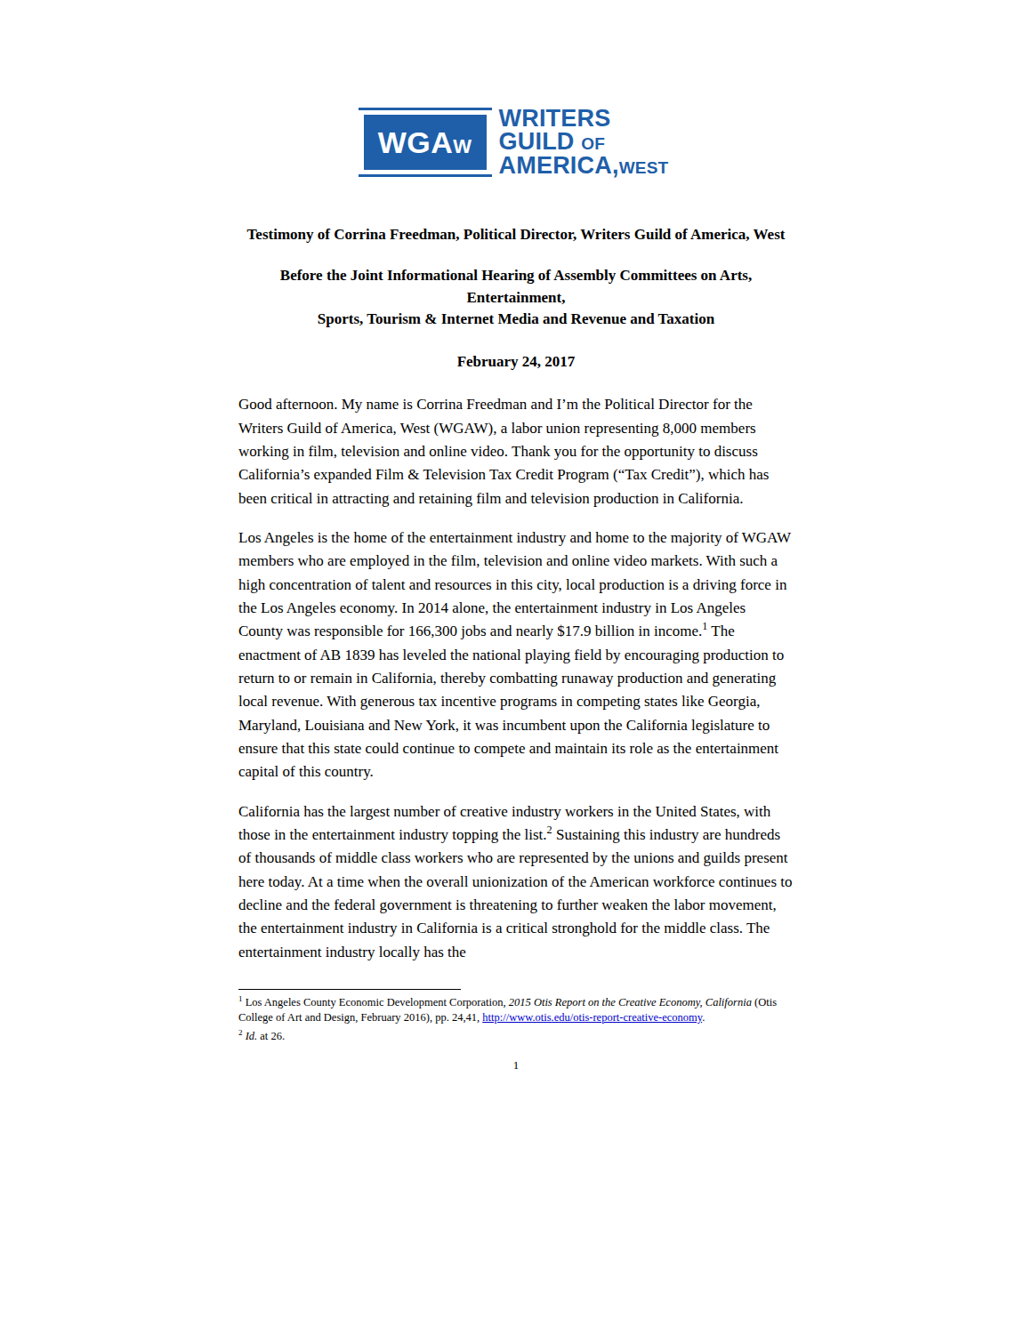WGAW
WRITERS
GUILD OF
AMERICA,WEST
Testimony of Corrina Freedman, Political Director, Writers Guild of America, West
Before the Joint Informational Hearing of Assembly Committees on Arts, Entertainment,
Sports, Tourism & Internet Media and Revenue and Taxation
February 24, 2017
Good afternoon. My name is Corrina Freedman and I’m the Political Director for the Writers Guild of America, West (WGAW), a labor union representing 8,000 members working in film, television and online video. Thank you for the opportunity to discuss California’s expanded Film & Television Tax Credit Program (“Tax Credit”), which has been critical in attracting and retaining film and television production in California.
Los Angeles is the home of the entertainment industry and home to the majority of WGAW members who are employed in the film, television and online video markets. With such a high concentration of talent and resources in this city, local production is a driving force in the Los Angeles economy. In 2014 alone, the entertainment industry in Los Angeles County was responsible for 166,300 jobs and nearly $17.9 billion in income.1 The enactment of AB 1839 has leveled the national playing field by encouraging production to return to or remain in California, thereby combatting runaway production and generating local revenue. With generous tax incentive programs in competing states like Georgia, Maryland, Louisiana and New York, it was incumbent upon the California legislature to ensure that this state could continue to compete and maintain its role as the entertainment capital of this country.
California has the largest number of creative industry workers in the United States, with those in the entertainment industry topping the list.2 Sustaining this industry are hundreds of thousands of middle class workers who are represented by the unions and guilds present here today. At a time when the overall unionization of the American workforce continues to decline and the federal government is threatening to further weaken the labor movement, the entertainment industry in California is a critical stronghold for the middle class. The entertainment industry locally has the
1 Los Angeles County Economic Development Corporation, 2015 Otis Report on the Creative Economy, California (Otis College of Art and Design, February 2016), pp. 24,41, http://www.otis.edu/otis-report-creative-economy.
2 Id. at 26.
1